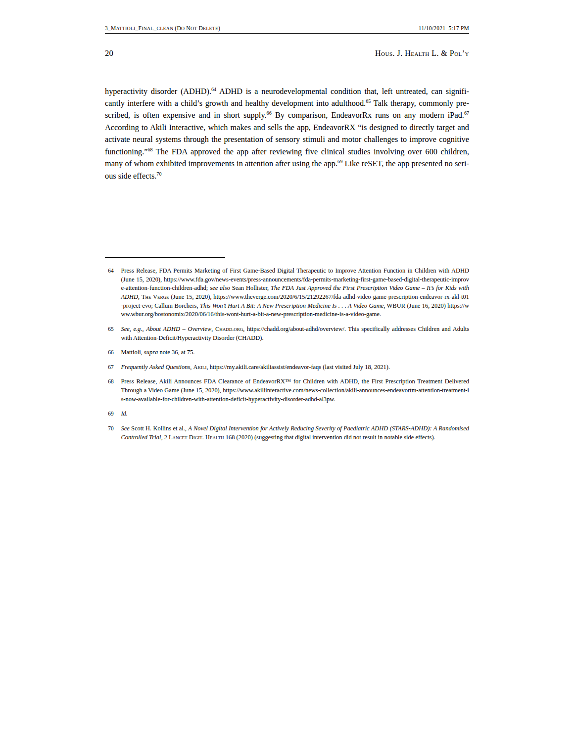3_MATTIOLI_FINAL_CLEAN (DO NOT DELETE) 11/10/2021 5:17 PM
20 Hous. J. Health L. & Pol’y
hyperactivity disorder (ADHD).64 ADHD is a neurodevelopmental condition that, left untreated, can significantly interfere with a child’s growth and healthy development into adulthood.65 Talk therapy, commonly prescribed, is often expensive and in short supply.66 By comparison, EndeavorRx runs on any modern iPad.67 According to Akili Interactive, which makes and sells the app, EndeavorRX “is designed to directly target and activate neural systems through the presentation of sensory stimuli and motor challenges to improve cognitive functioning.”68 The FDA approved the app after reviewing five clinical studies involving over 600 children, many of whom exhibited improvements in attention after using the app.69 Like reSET, the app presented no serious side effects.70
64 Press Release, FDA Permits Marketing of First Game-Based Digital Therapeutic to Improve Attention Function in Children with ADHD (June 15, 2020), https://www.fda.gov/news-events/press-announcements/fda-permits-marketing-first-game-based-digital-therapeutic-improve-attention-function-children-adhd; see also Sean Hollister, The FDA Just Approved the First Prescription Video Game – It’s for Kids with ADHD, The Verge (June 15, 2020), https://www.theverge.com/2020/6/15/21292267/fda-adhd-video-game-prescription-endeavor-rx-akl-t01-project-evo; Callum Borchers, This Won’t Hurt A Bit: A New Prescription Medicine Is . . . A Video Game, WBUR (June 16, 2020) https://www.wbur.org/bostonomix/2020/06/16/this-wont-hurt-a-bit-a-new-prescription-medicine-is-a-video-game.
65 See, e.g., About ADHD – Overview, Chadd.org, https://chadd.org/about-adhd/overview/. This specifically addresses Children and Adults with Attention-Deficit/Hyperactivity Disorder (CHADD).
66 Mattioli, supra note 36, at 75.
67 Frequently Asked Questions, Akili, https://my.akili.care/akiliassist/endeavor-faqs (last visited July 18, 2021).
68 Press Release, Akili Announces FDA Clearance of EndeavorRX™ for Children with ADHD, the First Prescription Treatment Delivered Through a Video Game (June 15, 2020), https://www.akiliinteractive.com/news-collection/akili-announces-endeavortm-attention-treatment-is-now-available-for-children-with-attention-deficit-hyperactivity-disorder-adhd-al3pw.
69 Id.
70 See Scott H. Kollins et al., A Novel Digital Intervention for Actively Reducing Severity of Paediatric ADHD (STARS-ADHD): A Randomised Controlled Trial, 2 Lancet Digit. Health 168 (2020) (suggesting that digital intervention did not result in notable side effects).